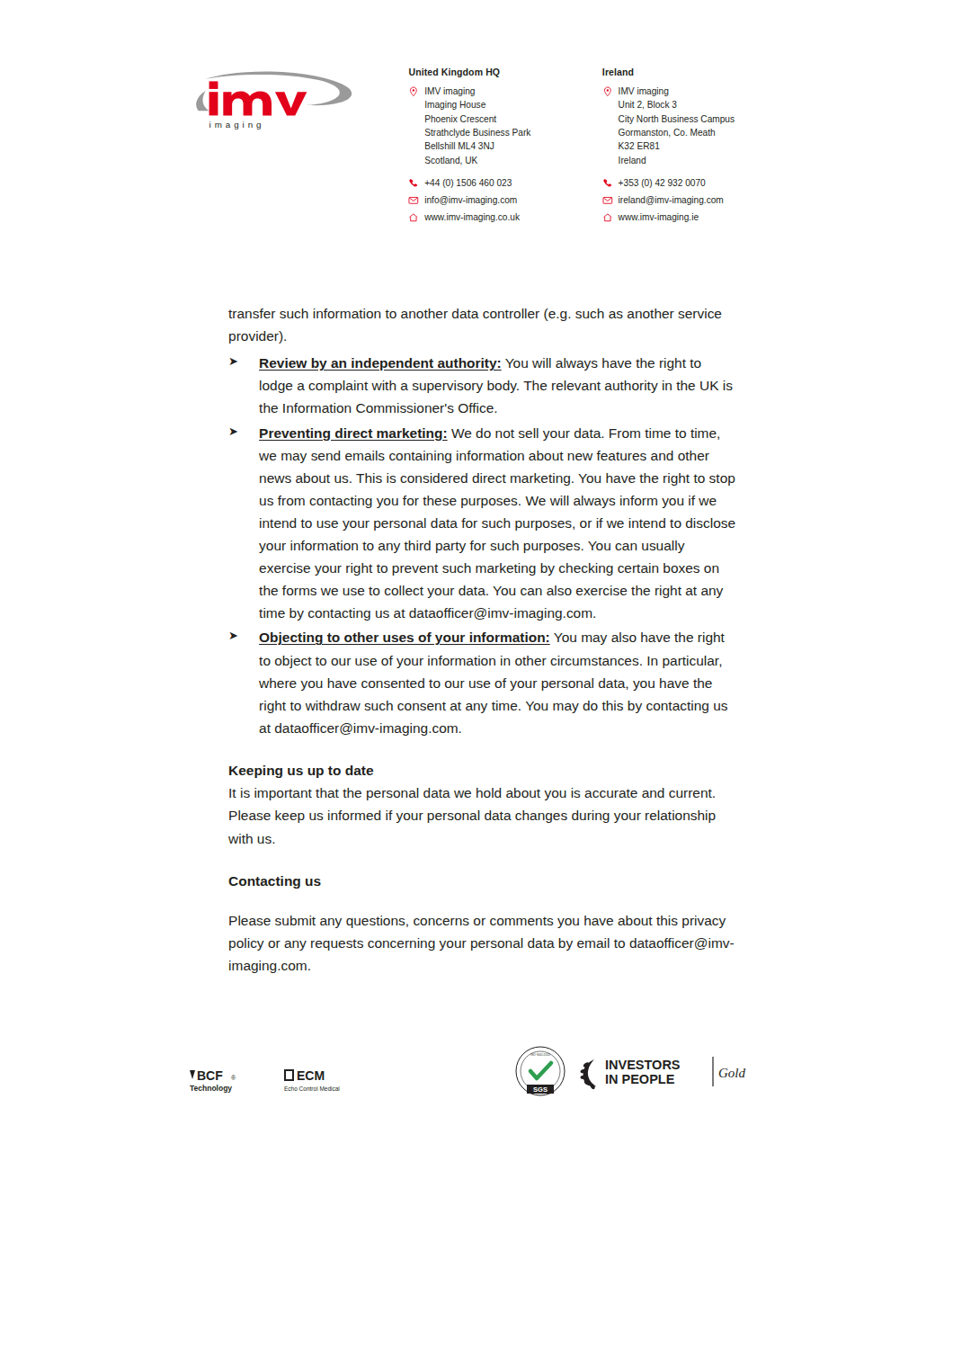imaging
United Kingdom HQ
IMV imaging
Imaging House
Phoenix Crescent
Strathclyde Business Park
Bellshill ML4 3NJ
Scotland, UK
+44 (0) 1506 460 023
info@imv-imaging.com
www.imv-imaging.co.uk
Ireland
IMV imaging
Unit 2, Block 3
City North Business Campus
Gormanston, Co. Meath
K32 ER81
Ireland
+353 (0) 42 932 0070
ireland@imv-imaging.com
www.imv-imaging.ie
transfer such information to another data controller (e.g. such as another service provider).
Review by an independent authority: You will always have the right to lodge a complaint with a supervisory body. The relevant authority in the UK is the Information Commissioner's Office.
Preventing direct marketing: We do not sell your data. From time to time, we may send emails containing information about new features and other news about us. This is considered direct marketing. You have the right to stop us from contacting you for these purposes. We will always inform you if we intend to use your personal data for such purposes, or if we intend to disclose your information to any third party for such purposes. You can usually exercise your right to prevent such marketing by checking certain boxes on the forms we use to collect your data. You can also exercise the right at any time by contacting us at dataofficer@imv-imaging.com.
Objecting to other uses of your information: You may also have the right to object to our use of your information in other circumstances. In particular, where you have consented to our use of your personal data, you have the right to withdraw such consent at any time. You may do this by contacting us at dataofficer@imv-imaging.com.
Keeping us up to date
It is important that the personal data we hold about you is accurate and current. Please keep us informed if your personal data changes during your relationship with us.
Contacting us
Please submit any questions, concerns or comments you have about this privacy policy or any requests concerning your personal data by email to dataofficer@imv-imaging.com.
BCF ® Technology ECM Echo Control Medical
ISO 9001:2015 SGS INVESTORS IN PEOPLE Gold